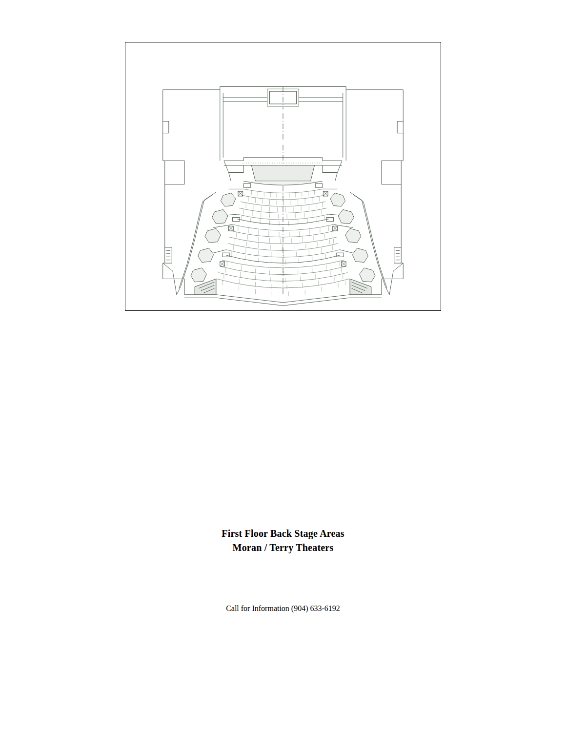Theater first floor plan Line drawing of a fan-shaped auditorium with curved rows of seats facing a stage at the top, surrounded by side walls, aisles, and backstage areas.
First Floor Back Stage Areas
Moran / Terry Theaters
Call for Information (904) 633-6192